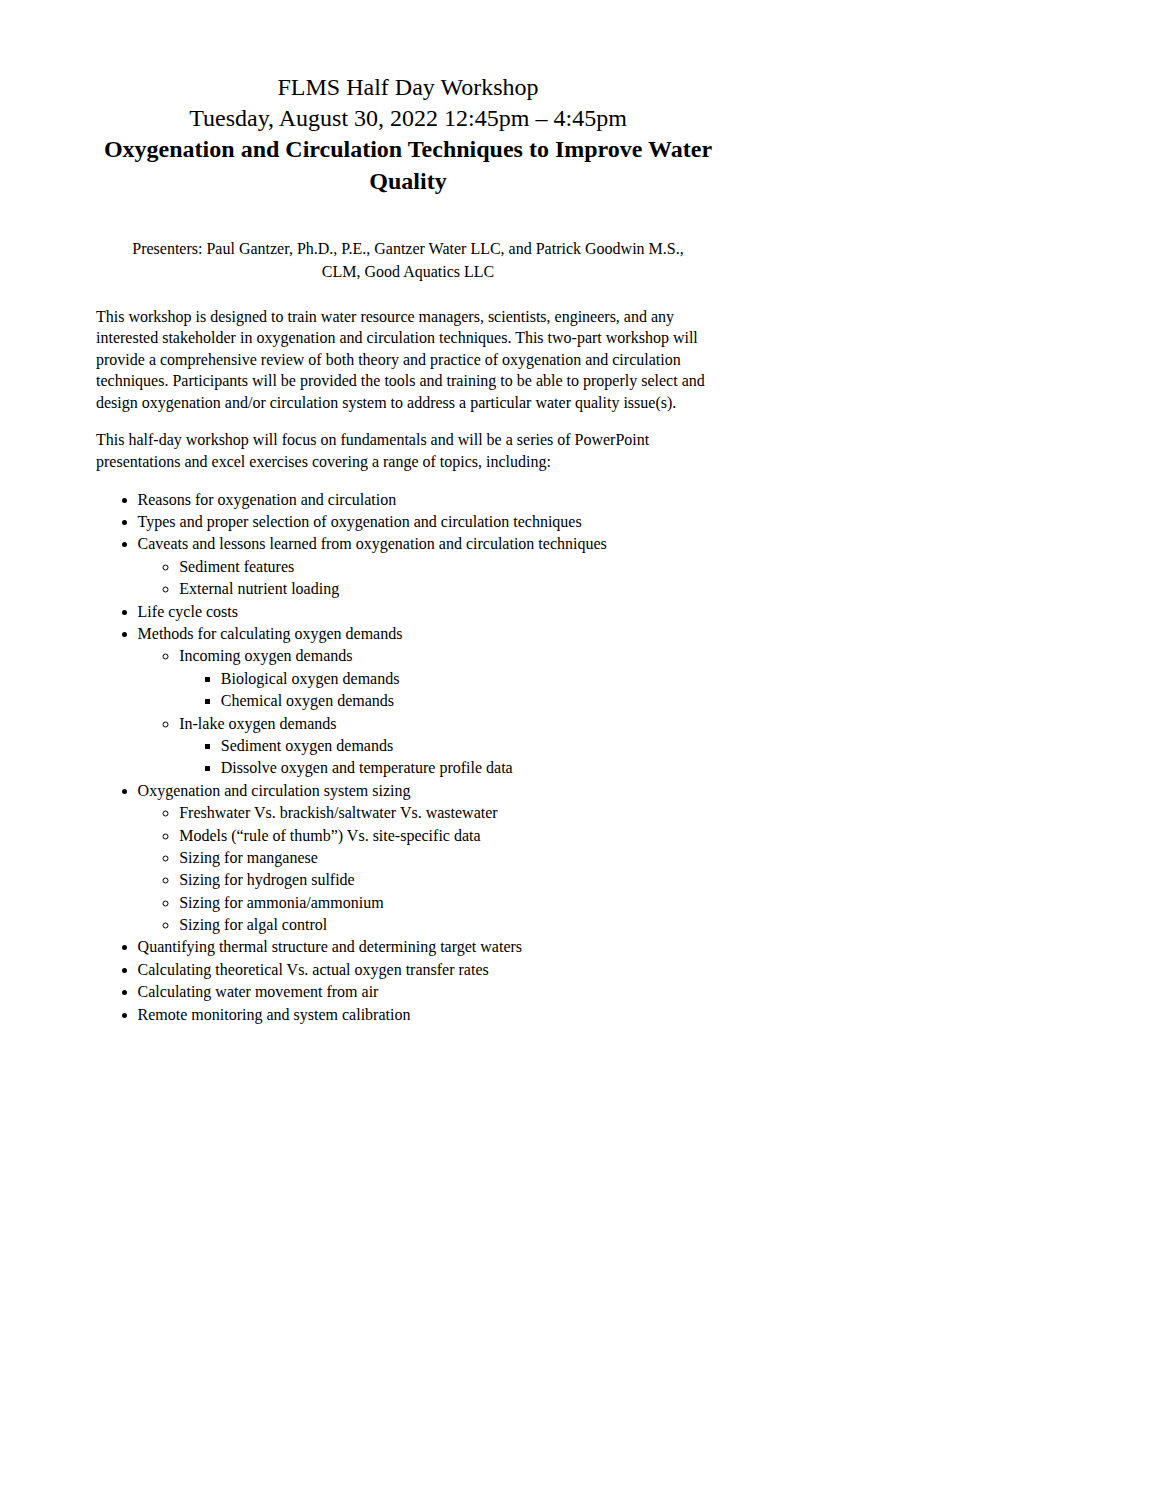FLMS Half Day Workshop
Tuesday, August 30, 2022 12:45pm – 4:45pm
Oxygenation and Circulation Techniques to Improve Water Quality
Presenters: Paul Gantzer, Ph.D., P.E., Gantzer Water LLC, and Patrick Goodwin M.S., CLM, Good Aquatics LLC
This workshop is designed to train water resource managers, scientists, engineers, and any interested stakeholder in oxygenation and circulation techniques. This two-part workshop will provide a comprehensive review of both theory and practice of oxygenation and circulation techniques. Participants will be provided the tools and training to be able to properly select and design oxygenation and/or circulation system to address a particular water quality issue(s).
This half-day workshop will focus on fundamentals and will be a series of PowerPoint presentations and excel exercises covering a range of topics, including:
Reasons for oxygenation and circulation
Types and proper selection of oxygenation and circulation techniques
Caveats and lessons learned from oxygenation and circulation techniques
Sediment features
External nutrient loading
Life cycle costs
Methods for calculating oxygen demands
Incoming oxygen demands
Biological oxygen demands
Chemical oxygen demands
In-lake oxygen demands
Sediment oxygen demands
Dissolve oxygen and temperature profile data
Oxygenation and circulation system sizing
Freshwater Vs. brackish/saltwater Vs. wastewater
Models (“rule of thumb”) Vs. site-specific data
Sizing for manganese
Sizing for hydrogen sulfide
Sizing for ammonia/ammonium
Sizing for algal control
Quantifying thermal structure and determining target waters
Calculating theoretical Vs. actual oxygen transfer rates
Calculating water movement from air
Remote monitoring and system calibration